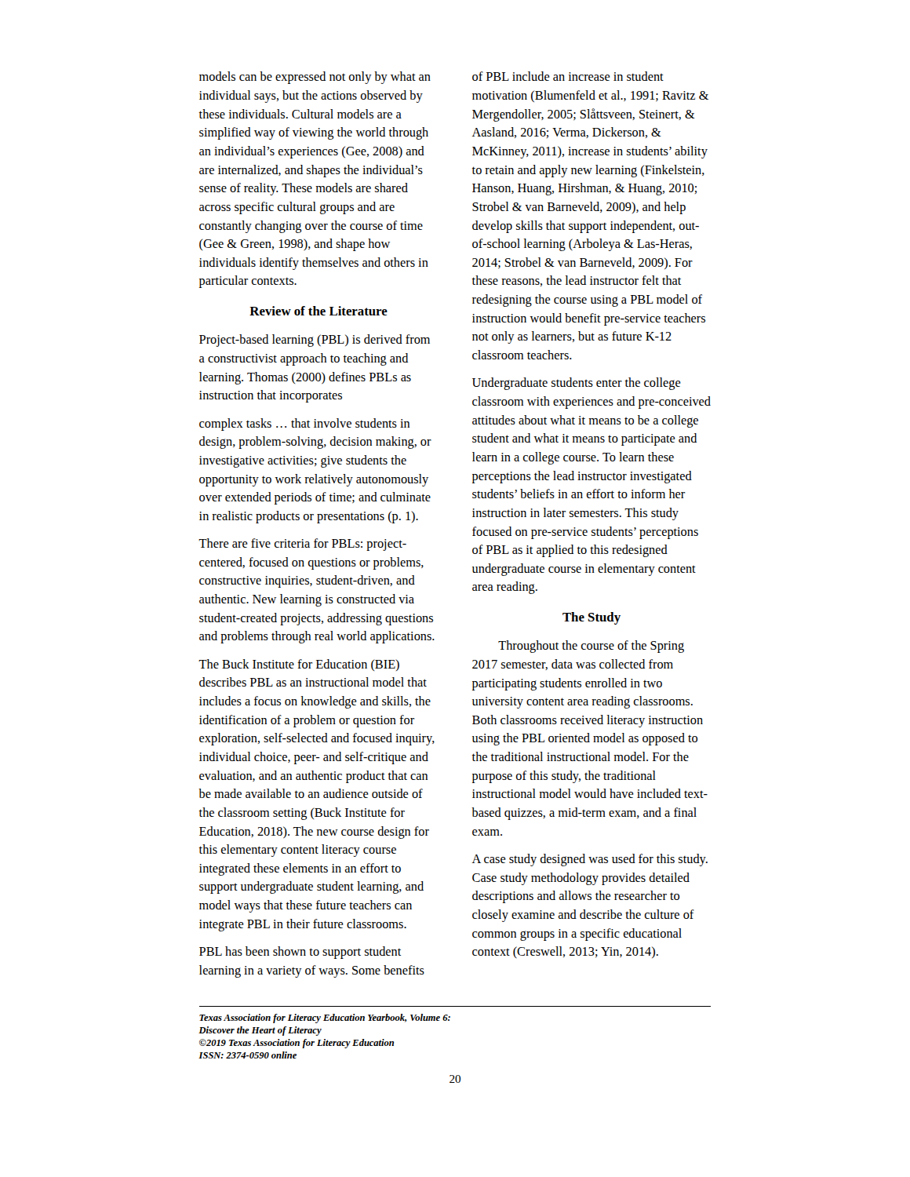models can be expressed not only by what an individual says, but the actions observed by these individuals. Cultural models are a simplified way of viewing the world through an individual’s experiences (Gee, 2008) and are internalized, and shapes the individual’s sense of reality. These models are shared across specific cultural groups and are constantly changing over the course of time (Gee & Green, 1998), and shape how individuals identify themselves and others in particular contexts.
Review of the Literature
Project-based learning (PBL) is derived from a constructivist approach to teaching and learning. Thomas (2000) defines PBLs as instruction that incorporates
complex tasks … that involve students in design, problem-solving, decision making, or investigative activities; give students the opportunity to work relatively autonomously over extended periods of time; and culminate in realistic products or presentations (p. 1).
There are five criteria for PBLs: project-centered, focused on questions or problems, constructive inquiries, student-driven, and authentic. New learning is constructed via student-created projects, addressing questions and problems through real world applications.
The Buck Institute for Education (BIE) describes PBL as an instructional model that includes a focus on knowledge and skills, the identification of a problem or question for exploration, self-selected and focused inquiry, individual choice, peer- and self-critique and evaluation, and an authentic product that can be made available to an audience outside of the classroom setting (Buck Institute for Education, 2018). The new course design for this elementary content literacy course integrated these elements in an effort to support undergraduate student learning, and model ways that these future teachers can integrate PBL in their future classrooms.
PBL has been shown to support student learning in a variety of ways. Some benefits of PBL include an increase in student motivation (Blumenfeld et al., 1991; Ravitz & Mergendoller, 2005; Slåttsveen, Steinert, & Aasland, 2016; Verma, Dickerson, & McKinney, 2011), increase in students’ ability to retain and apply new learning (Finkelstein, Hanson, Huang, Hirshman, & Huang, 2010; Strobel & van Barneveld, 2009), and help develop skills that support independent, out-of-school learning (Arboleya & Las-Heras, 2014; Strobel & van Barneveld, 2009). For these reasons, the lead instructor felt that redesigning the course using a PBL model of instruction would benefit pre-service teachers not only as learners, but as future K-12 classroom teachers.
Undergraduate students enter the college classroom with experiences and pre-conceived attitudes about what it means to be a college student and what it means to participate and learn in a college course. To learn these perceptions the lead instructor investigated students’ beliefs in an effort to inform her instruction in later semesters. This study focused on pre-service students’ perceptions of PBL as it applied to this redesigned undergraduate course in elementary content area reading.
The Study
Throughout the course of the Spring 2017 semester, data was collected from participating students enrolled in two university content area reading classrooms. Both classrooms received literacy instruction using the PBL oriented model as opposed to the traditional instructional model. For the purpose of this study, the traditional instructional model would have included text-based quizzes, a mid-term exam, and a final exam.
A case study designed was used for this study. Case study methodology provides detailed descriptions and allows the researcher to closely examine and describe the culture of common groups in a specific educational context (Creswell, 2013; Yin, 2014).
Texas Association for Literacy Education Yearbook, Volume 6: Discover the Heart of Literacy ©2019 Texas Association for Literacy Education ISSN: 2374-0590 online
20